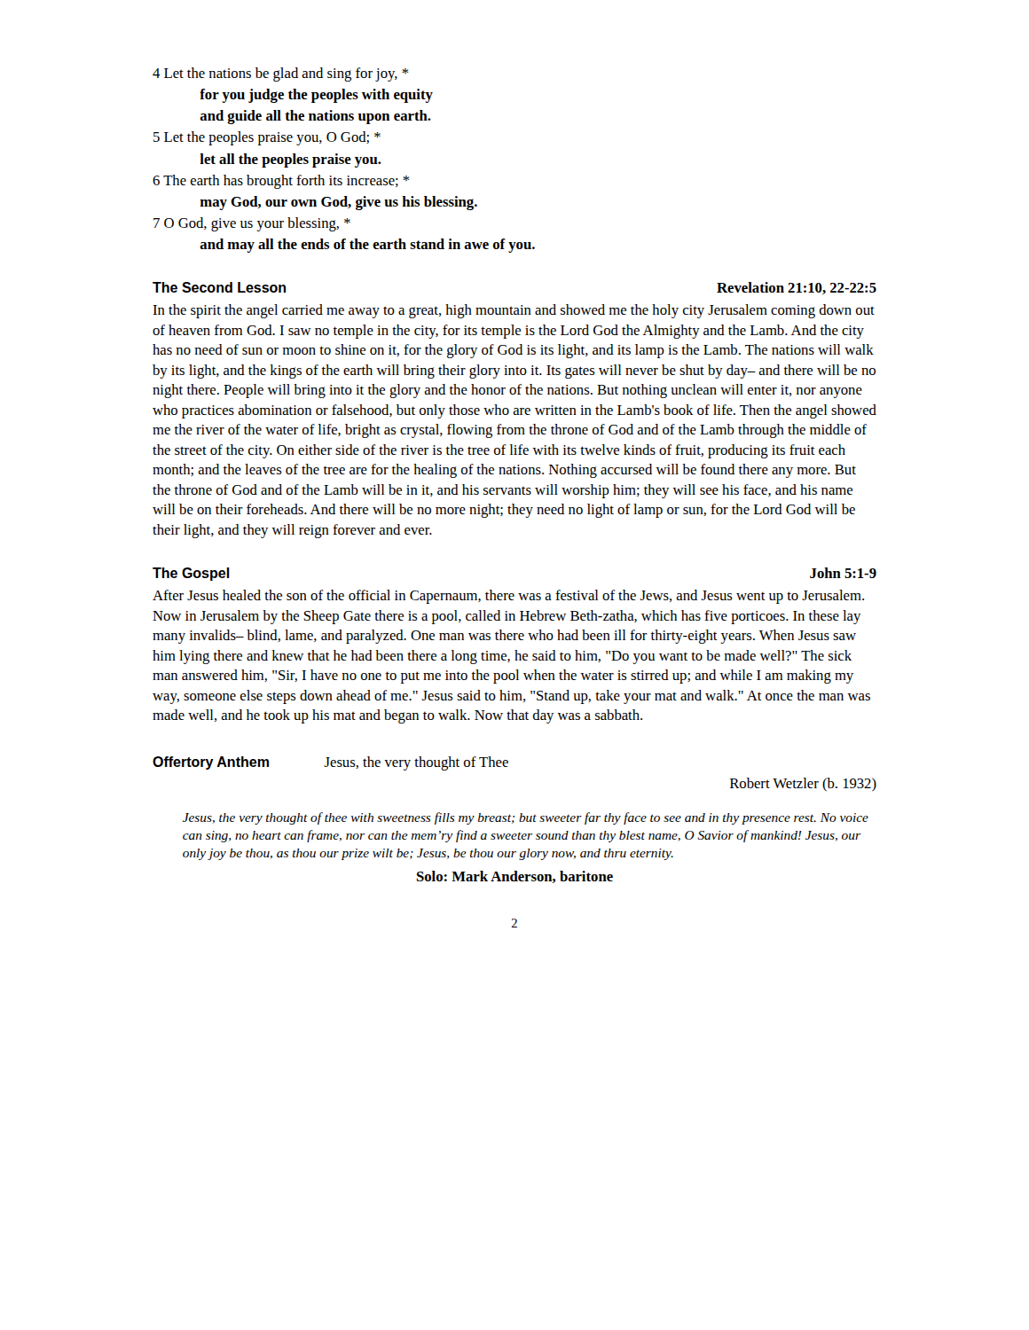4 Let the nations be glad and sing for joy, *
for you judge the peoples with equity
and guide all the nations upon earth.
5 Let the peoples praise you, O God; *
let all the peoples praise you.
6 The earth has brought forth its increase; *
may God, our own God, give us his blessing.
7 O God, give us your blessing, *
and may all the ends of the earth stand in awe of you.
The Second Lesson Revelation 21:10, 22-22:5
In the spirit the angel carried me away to a great, high mountain and showed me the holy city Jerusalem coming down out of heaven from God. I saw no temple in the city, for its temple is the Lord God the Almighty and the Lamb. And the city has no need of sun or moon to shine on it, for the glory of God is its light, and its lamp is the Lamb. The nations will walk by its light, and the kings of the earth will bring their glory into it. Its gates will never be shut by day– and there will be no night there. People will bring into it the glory and the honor of the nations. But nothing unclean will enter it, nor anyone who practices abomination or falsehood, but only those who are written in the Lamb's book of life. Then the angel showed me the river of the water of life, bright as crystal, flowing from the throne of God and of the Lamb through the middle of the street of the city. On either side of the river is the tree of life with its twelve kinds of fruit, producing its fruit each month; and the leaves of the tree are for the healing of the nations. Nothing accursed will be found there any more. But the throne of God and of the Lamb will be in it, and his servants will worship him; they will see his face, and his name will be on their foreheads. And there will be no more night; they need no light of lamp or sun, for the Lord God will be their light, and they will reign forever and ever.
The Gospel John 5:1-9
After Jesus healed the son of the official in Capernaum, there was a festival of the Jews, and Jesus went up to Jerusalem. Now in Jerusalem by the Sheep Gate there is a pool, called in Hebrew Beth-zatha, which has five porticoes. In these lay many invalids– blind, lame, and paralyzed. One man was there who had been ill for thirty-eight years. When Jesus saw him lying there and knew that he had been there a long time, he said to him, "Do you want to be made well?" The sick man answered him, "Sir, I have no one to put me into the pool when the water is stirred up; and while I am making my way, someone else steps down ahead of me." Jesus said to him, "Stand up, take your mat and walk." At once the man was made well, and he took up his mat and began to walk. Now that day was a sabbath.
Offertory Anthem Jesus, the very thought of Thee
Robert Wetzler (b. 1932)
Jesus, the very thought of thee with sweetness fills my breast; but sweeter far thy face to see and in thy presence rest. No voice can sing, no heart can frame, nor can the mem’ry find a sweeter sound than thy blest name, O Savior of mankind! Jesus, our only joy be thou, as thou our prize wilt be; Jesus, be thou our glory now, and thru eternity.
Solo: Mark Anderson, baritone
2